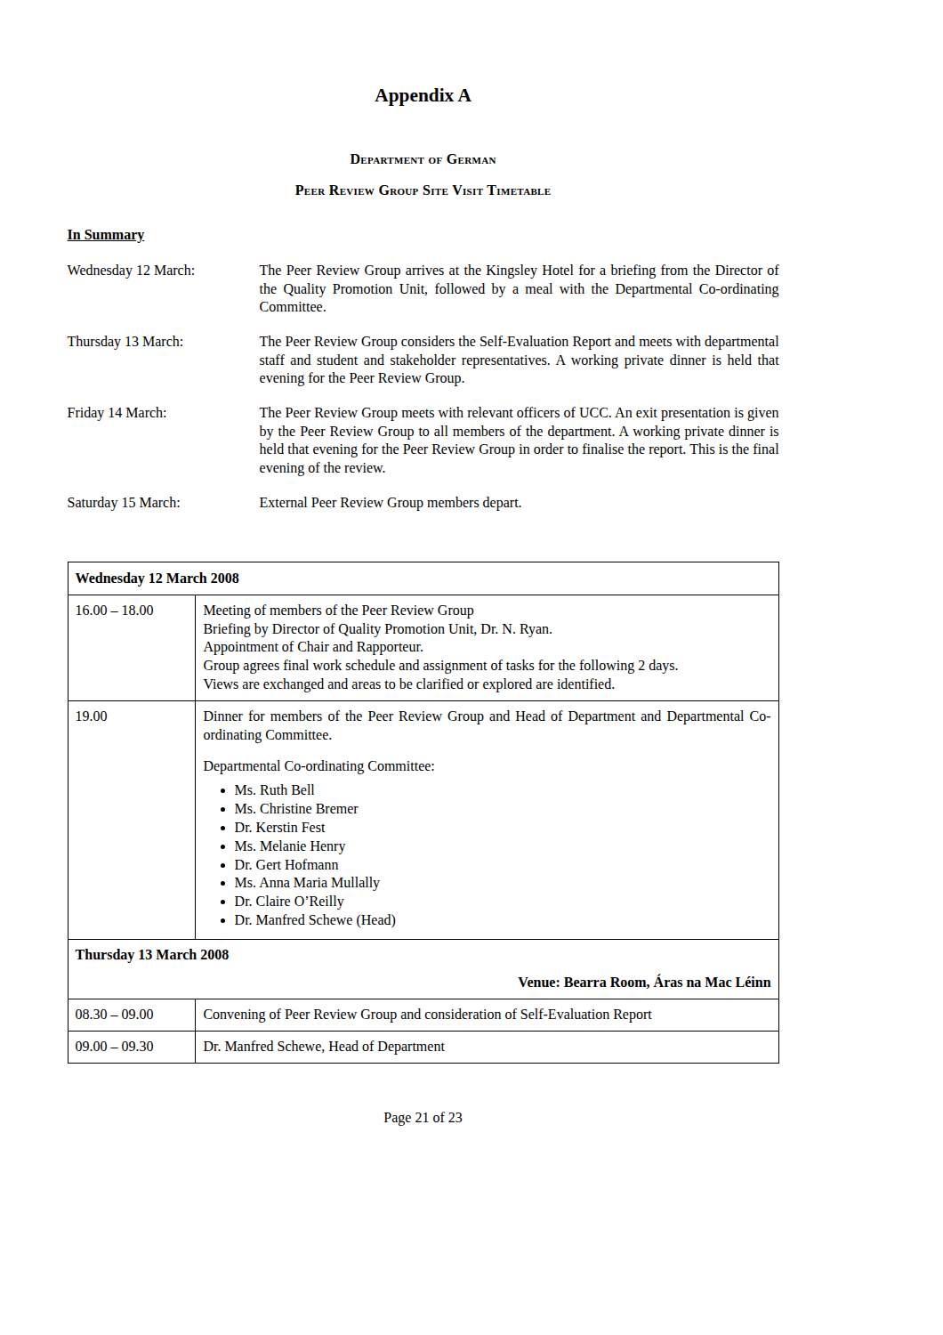Appendix A
Department of German
Peer Review Group Site Visit Timetable
In Summary
| Wednesday 12 March: | The Peer Review Group arrives at the Kingsley Hotel for a briefing from the Director of the Quality Promotion Unit, followed by a meal with the Departmental Co-ordinating Committee. |
| Thursday 13 March: | The Peer Review Group considers the Self-Evaluation Report and meets with departmental staff and student and stakeholder representatives. A working private dinner is held that evening for the Peer Review Group. |
| Friday 14 March: | The Peer Review Group meets with relevant officers of UCC. An exit presentation is given by the Peer Review Group to all members of the department. A working private dinner is held that evening for the Peer Review Group in order to finalise the report. This is the final evening of the review. |
| Saturday 15 March: | External Peer Review Group members depart. |
| Wednesday 12 March 2008 |
| 16.00 – 18.00 | Meeting of members of the Peer Review Group Briefing by Director of Quality Promotion Unit, Dr. N. Ryan. Appointment of Chair and Rapporteur. Group agrees final work schedule and assignment of tasks for the following 2 days. Views are exchanged and areas to be clarified or explored are identified. |
| 19.00 | Dinner for members of the Peer Review Group and Head of Department and Departmental Co-ordinating Committee. Departmental Co-ordinating Committee: Ms. Ruth Bell Ms. Christine Bremer Dr. Kerstin Fest Ms. Melanie Henry Dr. Gert Hofmann Ms. Anna Maria Mullally Dr. Claire O’Reilly Dr. Manfred Schewe (Head) |
| Thursday 13 March 2008 Venue: Bearra Room, Áras na Mac Léinn |
| 08.30 – 09.00 | Convening of Peer Review Group and consideration of Self-Evaluation Report |
| 09.00 – 09.30 | Dr. Manfred Schewe, Head of Department |
Page 21 of 23